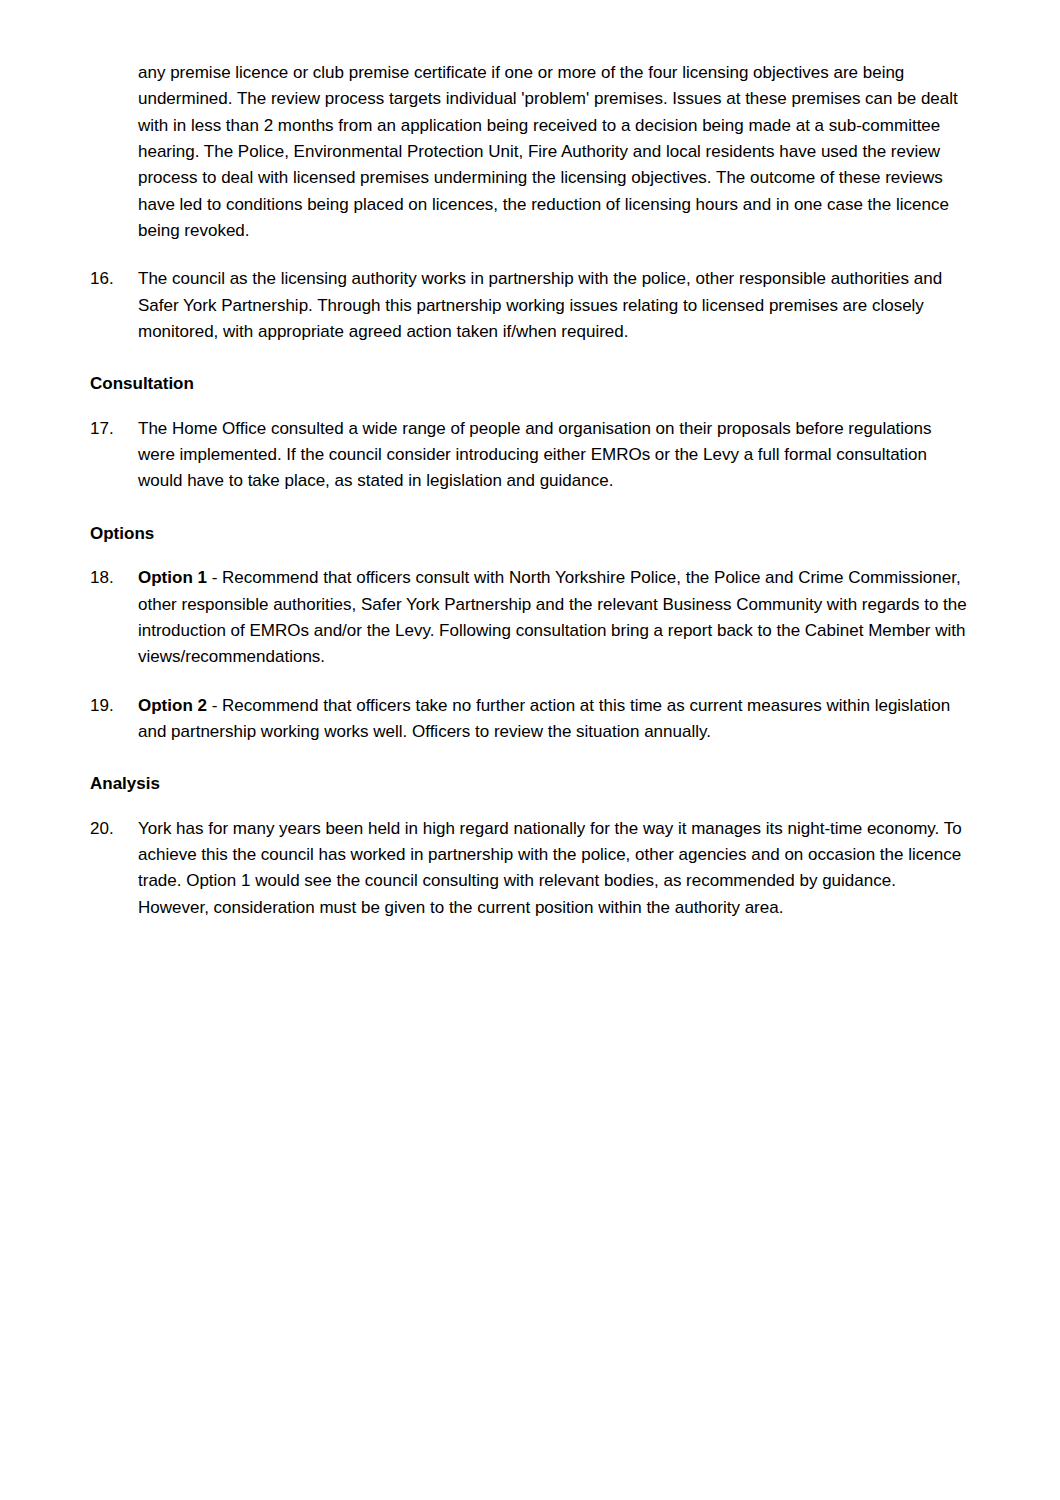any premise licence or club premise certificate if one or more of the four licensing objectives are being undermined. The review process targets individual 'problem' premises. Issues at these premises can be dealt with in less than 2 months from an application being received to a decision being made at a sub-committee hearing. The Police, Environmental Protection Unit, Fire Authority and local residents have used the review process to deal with licensed premises undermining the licensing objectives. The outcome of these reviews have led to conditions being placed on licences, the reduction of licensing hours and in one case the licence being revoked.
16.
The council as the licensing authority works in partnership with the police, other responsible authorities and Safer York Partnership. Through this partnership working issues relating to licensed premises are closely monitored, with appropriate agreed action taken if/when required.
Consultation
17.
The Home Office consulted a wide range of people and organisation on their proposals before regulations were implemented. If the council consider introducing either EMROs or the Levy a full formal consultation would have to take place, as stated in legislation and guidance.
Options
18.
Option 1 - Recommend that officers consult with North Yorkshire Police, the Police and Crime Commissioner, other responsible authorities, Safer York Partnership and the relevant Business Community with regards to the introduction of EMROs and/or the Levy. Following consultation bring a report back to the Cabinet Member with views/recommendations.
19.
Option 2 - Recommend that officers take no further action at this time as current measures within legislation and partnership working works well. Officers to review the situation annually.
Analysis
20.
York has for many years been held in high regard nationally for the way it manages its night-time economy. To achieve this the council has worked in partnership with the police, other agencies and on occasion the licence trade. Option 1 would see the council consulting with relevant bodies, as recommended by guidance. However, consideration must be given to the current position within the authority area.